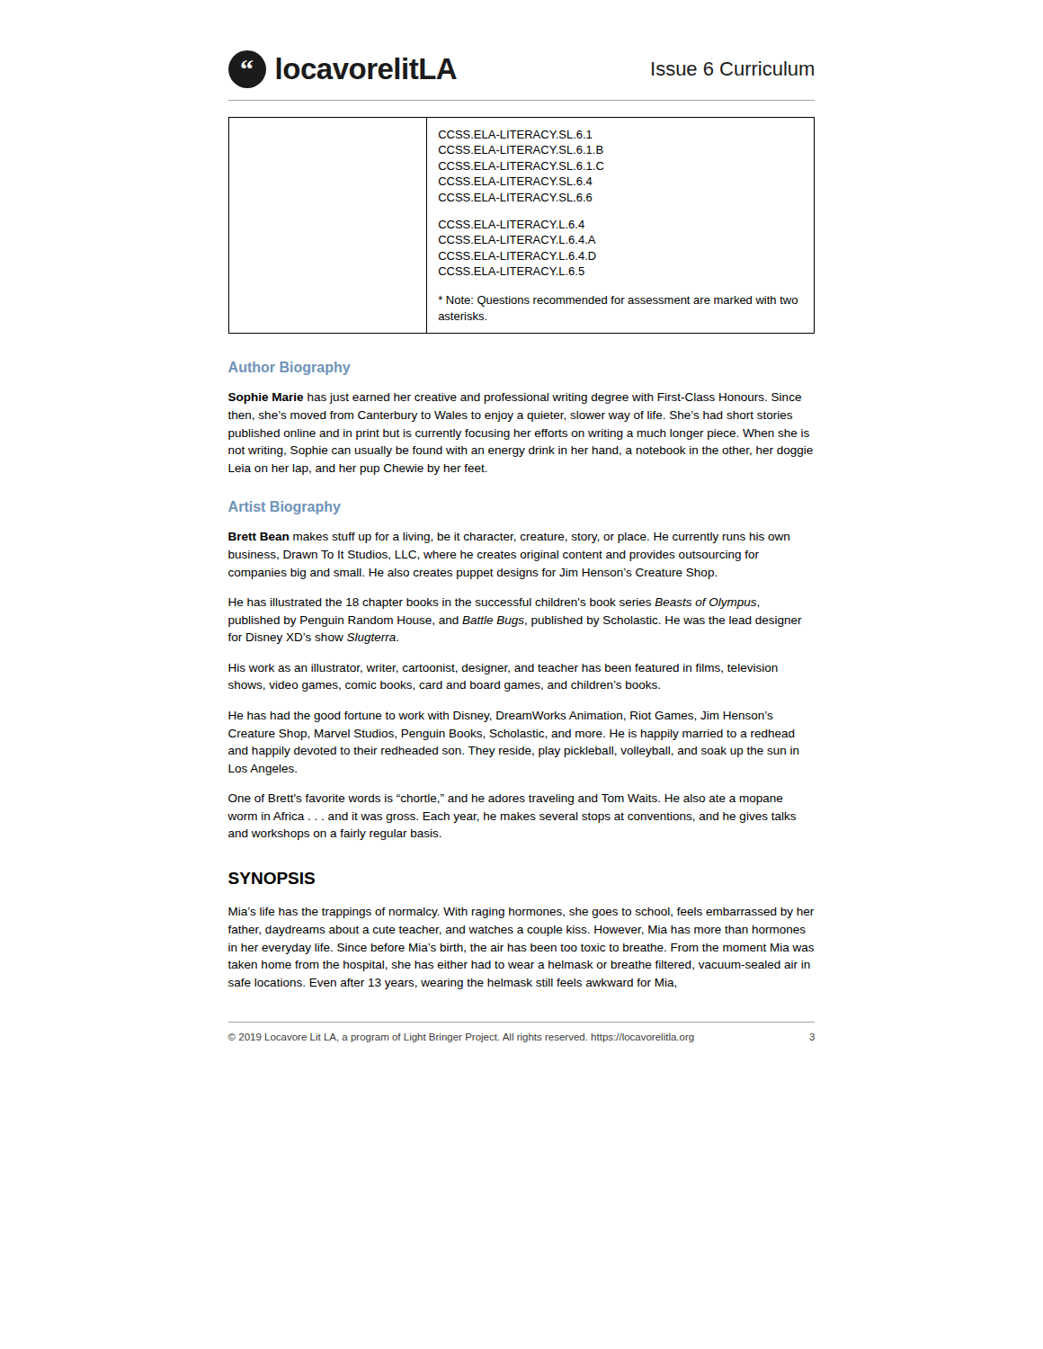“
locavorelitLA
Issue 6 Curriculum
| | CCSS.ELA-LITERACY.SL.6.1 CCSS.ELA-LITERACY.SL.6.1.B CCSS.ELA-LITERACY.SL.6.1.C CCSS.ELA-LITERACY.SL.6.4 CCSS.ELA-LITERACY.SL.6.6 CCSS.ELA-LITERACY.L.6.4 CCSS.ELA-LITERACY.L.6.4.A CCSS.ELA-LITERACY.L.6.4.D CCSS.ELA-LITERACY.L.6.5 * Note: Questions recommended for assessment are marked with two asterisks. |
Author Biography
Sophie Marie has just earned her creative and professional writing degree with First-Class Honours. Since then, she’s moved from Canterbury to Wales to enjoy a quieter, slower way of life. She’s had short stories published online and in print but is currently focusing her efforts on writing a much longer piece. When she is not writing, Sophie can usually be found with an energy drink in her hand, a notebook in the other, her doggie Leia on her lap, and her pup Chewie by her feet.
Artist Biography
Brett Bean makes stuff up for a living, be it character, creature, story, or place. He currently runs his own business, Drawn To It Studios, LLC, where he creates original content and provides outsourcing for companies big and small. He also creates puppet designs for Jim Henson’s Creature Shop.
He has illustrated the 18 chapter books in the successful children's book series Beasts of Olympus, published by Penguin Random House, and Battle Bugs, published by Scholastic. He was the lead designer for Disney XD’s show Slugterra.
His work as an illustrator, writer, cartoonist, designer, and teacher has been featured in films, television shows, video games, comic books, card and board games, and children’s books.
He has had the good fortune to work with Disney, DreamWorks Animation, Riot Games, Jim Henson’s Creature Shop, Marvel Studios, Penguin Books, Scholastic, and more. He is happily married to a redhead and happily devoted to their redheaded son. They reside, play pickleball, volleyball, and soak up the sun in Los Angeles.
One of Brett's favorite words is “chortle,” and he adores traveling and Tom Waits. He also ate a mopane worm in Africa . . . and it was gross. Each year, he makes several stops at conventions, and he gives talks and workshops on a fairly regular basis.
SYNOPSIS
Mia’s life has the trappings of normalcy. With raging hormones, she goes to school, feels embarrassed by her father, daydreams about a cute teacher, and watches a couple kiss. However, Mia has more than hormones in her everyday life. Since before Mia’s birth, the air has been too toxic to breathe. From the moment Mia was taken home from the hospital, she has either had to wear a helmask or breathe filtered, vacuum-sealed air in safe locations. Even after 13 years, wearing the helmask still feels awkward for Mia,
© 2019 Locavore Lit LA, a program of Light Bringer Project. All rights reserved. https://locavorelitla.org
3